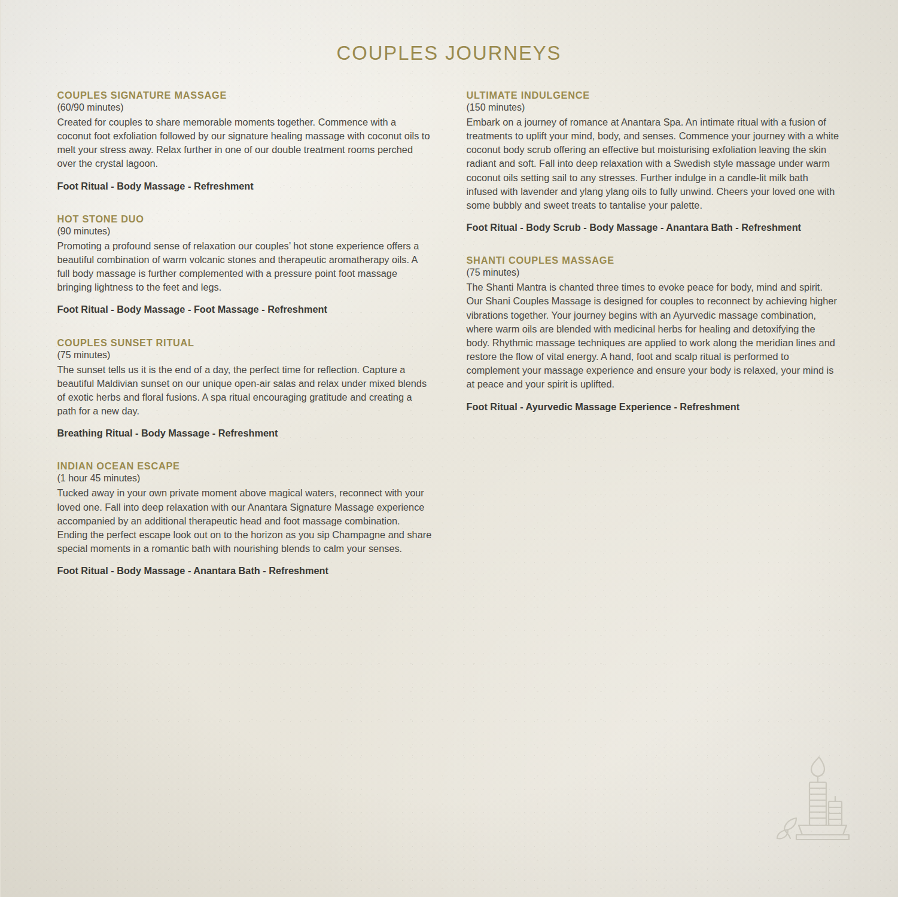Couples Journeys
Couples Signature Massage
(60/90 minutes)
Created for couples to share memorable moments together. Commence with a coconut foot exfoliation followed by our signature healing massage with coconut oils to melt your stress away. Relax further in one of our double treatment rooms perched over the crystal lagoon.
Foot Ritual - Body Massage - Refreshment
Hot Stone Duo
(90 minutes)
Promoting a profound sense of relaxation our couples’ hot stone experience offers a beautiful combination of warm volcanic stones and therapeutic aromatherapy oils. A full body massage is further complemented with a pressure point foot massage bringing lightness to the feet and legs.
Foot Ritual - Body Massage - Foot Massage - Refreshment
Couples Sunset Ritual
(75 minutes)
The sunset tells us it is the end of a day, the perfect time for reflection. Capture a beautiful Maldivian sunset on our unique open-air salas and relax under mixed blends of exotic herbs and floral fusions. A spa ritual encouraging gratitude and creating a path for a new day.
Breathing Ritual - Body Massage - Refreshment
Indian Ocean Escape
(1 hour 45 minutes)
Tucked away in your own private moment above magical waters, reconnect with your loved one. Fall into deep relaxation with our Anantara Signature Massage experience accompanied by an additional therapeutic head and foot massage combination. Ending the perfect escape look out on to the horizon as you sip Champagne and share special moments in a romantic bath with nourishing blends to calm your senses.
Foot Ritual - Body Massage - Anantara Bath - Refreshment
Ultimate Indulgence
(150 minutes)
Embark on a journey of romance at Anantara Spa. An intimate ritual with a fusion of treatments to uplift your mind, body, and senses. Commence your journey with a white coconut body scrub offering an effective but moisturising exfoliation leaving the skin radiant and soft. Fall into deep relaxation with a Swedish style massage under warm coconut oils setting sail to any stresses. Further indulge in a candle-lit milk bath infused with lavender and ylang ylang oils to fully unwind. Cheers your loved one with some bubbly and sweet treats to tantalise your palette.
Foot Ritual - Body Scrub - Body Massage - Anantara Bath - Refreshment
Shanti Couples Massage
(75 minutes)
The Shanti Mantra is chanted three times to evoke peace for body, mind and spirit. Our Shani Couples Massage is designed for couples to reconnect by achieving higher vibrations together. Your journey begins with an Ayurvedic massage combination, where warm oils are blended with medicinal herbs for healing and detoxifying the body. Rhythmic massage techniques are applied to work along the meridian lines and restore the flow of vital energy. A hand, foot and scalp ritual is performed to complement your massage experience and ensure your body is relaxed, your mind is at peace and your spirit is uplifted.
Foot Ritual - Ayurvedic Massage Experience - Refreshment